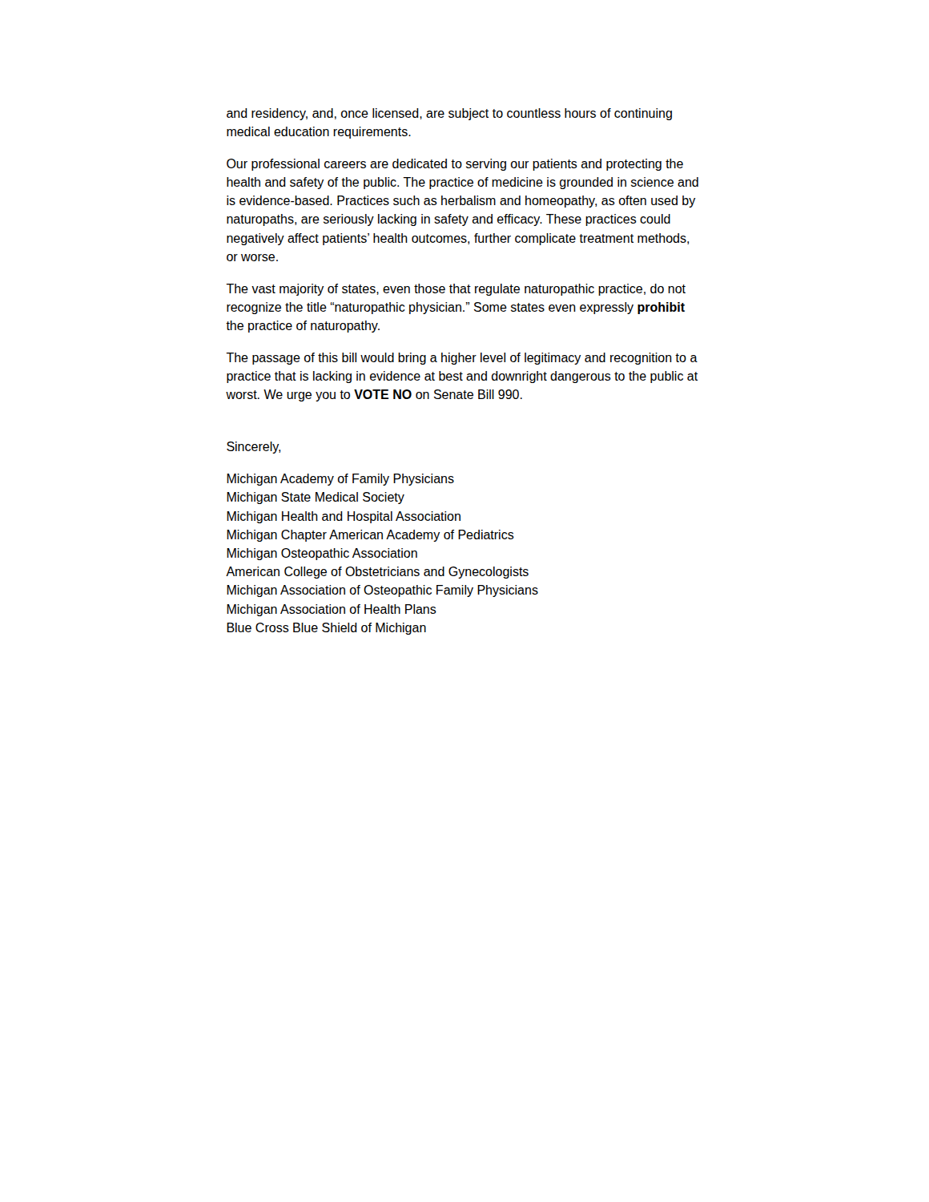and residency, and, once licensed, are subject to countless hours of continuing medical education requirements.
Our professional careers are dedicated to serving our patients and protecting the health and safety of the public. The practice of medicine is grounded in science and is evidence-based. Practices such as herbalism and homeopathy, as often used by naturopaths, are seriously lacking in safety and efficacy. These practices could negatively affect patients’ health outcomes, further complicate treatment methods, or worse.
The vast majority of states, even those that regulate naturopathic practice, do not recognize the title “naturopathic physician.” Some states even expressly prohibit the practice of naturopathy.
The passage of this bill would bring a higher level of legitimacy and recognition to a practice that is lacking in evidence at best and downright dangerous to the public at worst. We urge you to VOTE NO on Senate Bill 990.
Sincerely,
Michigan Academy of Family Physicians
Michigan State Medical Society
Michigan Health and Hospital Association
Michigan Chapter American Academy of Pediatrics
Michigan Osteopathic Association
American College of Obstetricians and Gynecologists
Michigan Association of Osteopathic Family Physicians
Michigan Association of Health Plans
Blue Cross Blue Shield of Michigan